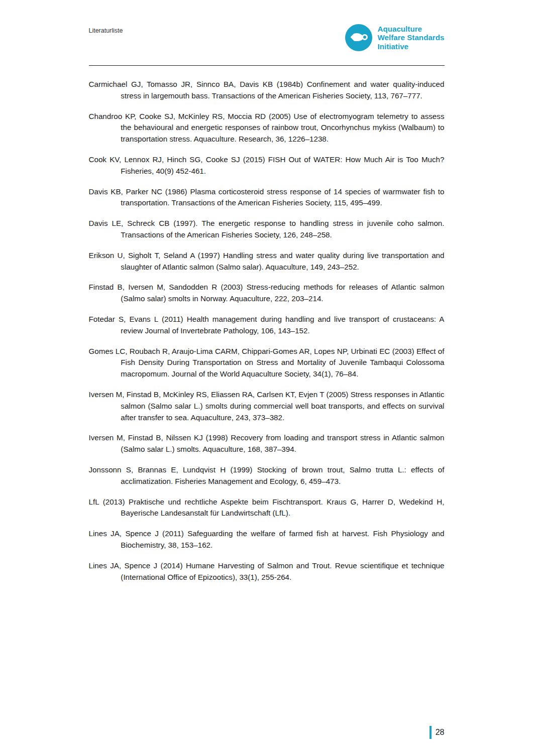Literaturliste
Aquaculture Welfare Standards Initiative
Carmichael GJ, Tomasso JR, Sinnco BA, Davis KB (1984b) Confinement and water quality-induced stress in largemouth bass. Transactions of the American Fisheries Society, 113, 767–777.
Chandroo KP, Cooke SJ, McKinley RS, Moccia RD (2005) Use of electromyogram telemetry to assess the behavioural and energetic responses of rainbow trout, Oncorhynchus mykiss (Walbaum) to transportation stress. Aquaculture. Research, 36, 1226–1238.
Cook KV, Lennox RJ, Hinch SG, Cooke SJ (2015) FISH Out of WATER: How Much Air is Too Much? Fisheries, 40(9) 452-461.
Davis KB, Parker NC (1986) Plasma corticosteroid stress response of 14 species of warmwater fish to transportation. Transactions of the American Fisheries Society, 115, 495–499.
Davis LE, Schreck CB (1997). The energetic response to handling stress in juvenile coho salmon. Transactions of the American Fisheries Society, 126, 248–258.
Erikson U, Sigholt T, Seland A (1997) Handling stress and water quality during live transportation and slaughter of Atlantic salmon (Salmo salar). Aquaculture, 149, 243–252.
Finstad B, Iversen M, Sandodden R (2003) Stress-reducing methods for releases of Atlantic salmon (Salmo salar) smolts in Norway. Aquaculture, 222, 203–214.
Fotedar S, Evans L (2011) Health management during handling and live transport of crustaceans: A review Journal of Invertebrate Pathology, 106, 143–152.
Gomes LC, Roubach R, Araujo-Lima CARM, Chippari-Gomes AR, Lopes NP, Urbinati EC (2003) Effect of Fish Density During Transportation on Stress and Mortality of Juvenile Tambaqui Colossoma macropomum. Journal of the World Aquaculture Society, 34(1), 76–84.
Iversen M, Finstad B, McKinley RS, Eliassen RA, Carlsen KT, Evjen T (2005) Stress responses in Atlantic salmon (Salmo salar L.) smolts during commercial well boat transports, and effects on survival after transfer to sea. Aquaculture, 243, 373–382.
Iversen M, Finstad B, Nilssen KJ (1998) Recovery from loading and transport stress in Atlantic salmon (Salmo salar L.) smolts. Aquaculture, 168, 387–394.
Jonssonn S, Brannas E, Lundqvist H (1999) Stocking of brown trout, Salmo trutta L.: effects of acclimatization. Fisheries Management and Ecology, 6, 459–473.
LfL (2013) Praktische und rechtliche Aspekte beim Fischtransport. Kraus G, Harrer D, Wedekind H, Bayerische Landesanstalt für Landwirtschaft (LfL).
Lines JA, Spence J (2011) Safeguarding the welfare of farmed fish at harvest. Fish Physiology and Biochemistry, 38, 153–162.
Lines JA, Spence J (2014) Humane Harvesting of Salmon and Trout. Revue scientifique et technique (International Office of Epizootics), 33(1), 255-264.
28